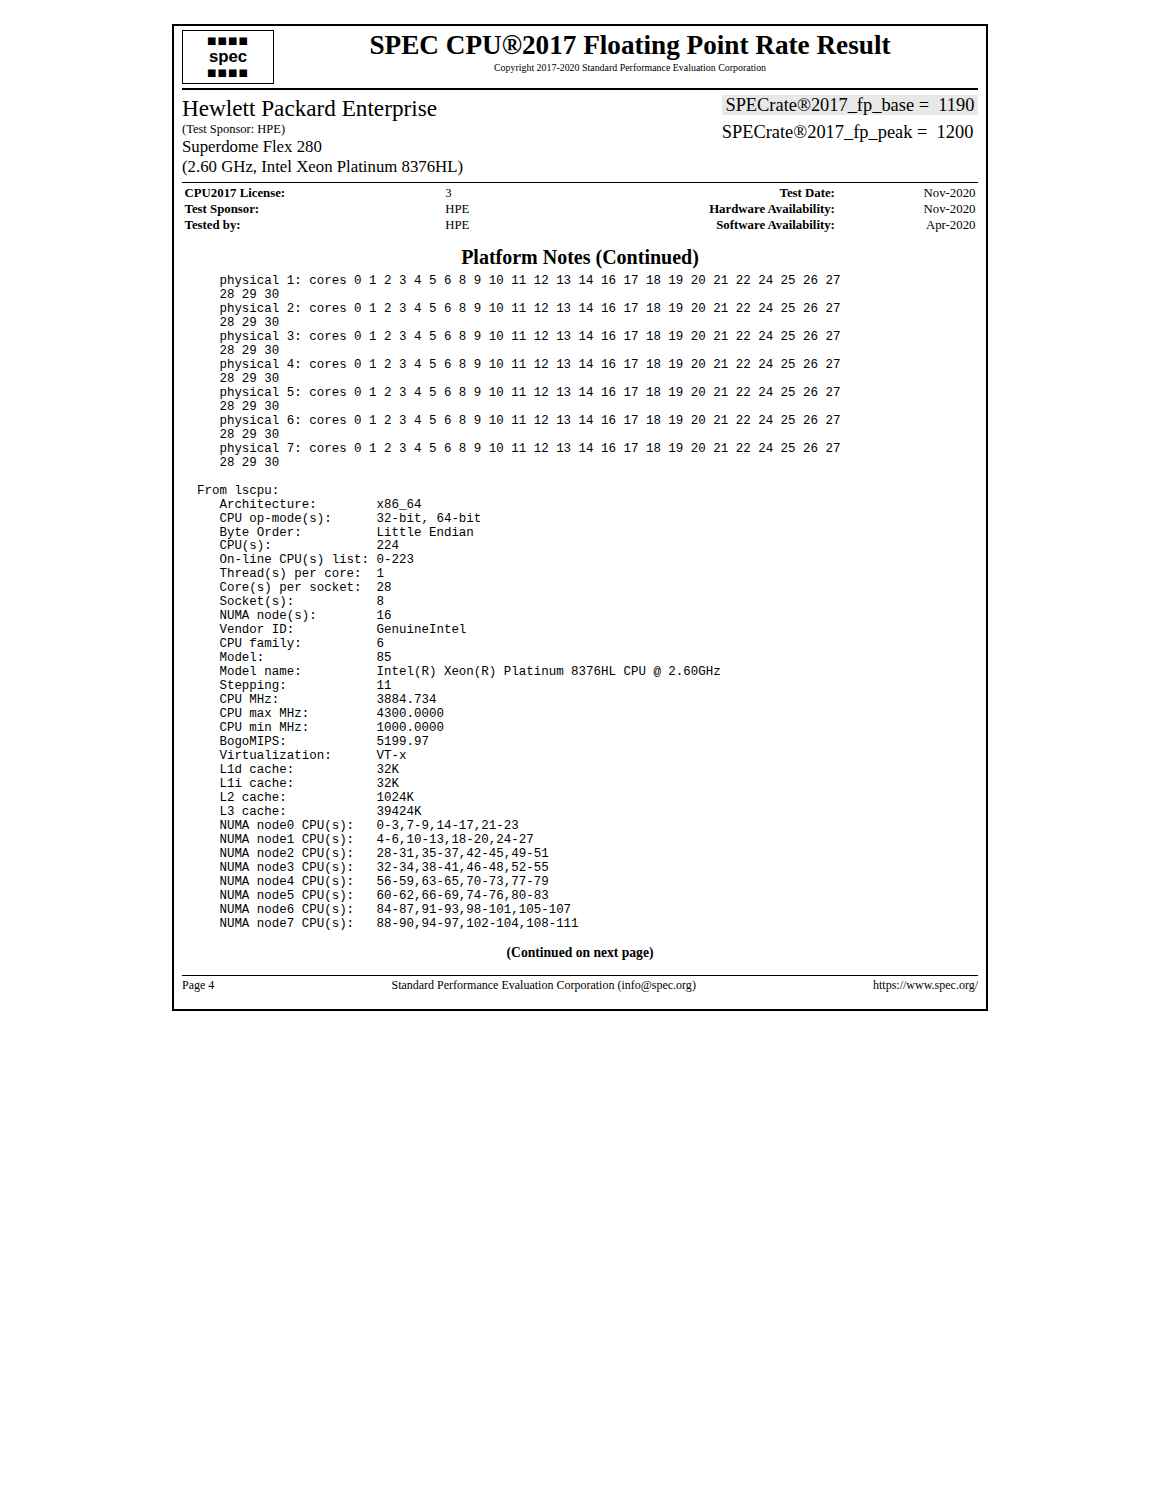■■■■
spec
■■■■
SPEC CPU®2017 Floating Point Rate Result
Copyright 2017-2020 Standard Performance Evaluation Corporation
Hewlett Packard Enterprise
(Test Sponsor: HPE)
Superdome Flex 280
(2.60 GHz, Intel Xeon Platinum 8376HL)
SPECrate®2017_fp_base = 1190
SPECrate®2017_fp_peak = 1200
| CPU2017 License: | 3 | Test Date: | Nov-2020 |
| Test Sponsor: | HPE | Hardware Availability: | Nov-2020 |
| Tested by: | HPE | Software Availability: | Apr-2020 |
Platform Notes (Continued)
     physical 1: cores 0 1 2 3 4 5 6 8 9 10 11 12 13 14 16 17 18 19 20 21 22 24 25 26 27
     28 29 30
     physical 2: cores 0 1 2 3 4 5 6 8 9 10 11 12 13 14 16 17 18 19 20 21 22 24 25 26 27
     28 29 30
     physical 3: cores 0 1 2 3 4 5 6 8 9 10 11 12 13 14 16 17 18 19 20 21 22 24 25 26 27
     28 29 30
     physical 4: cores 0 1 2 3 4 5 6 8 9 10 11 12 13 14 16 17 18 19 20 21 22 24 25 26 27
     28 29 30
     physical 5: cores 0 1 2 3 4 5 6 8 9 10 11 12 13 14 16 17 18 19 20 21 22 24 25 26 27
     28 29 30
     physical 6: cores 0 1 2 3 4 5 6 8 9 10 11 12 13 14 16 17 18 19 20 21 22 24 25 26 27
     28 29 30
     physical 7: cores 0 1 2 3 4 5 6 8 9 10 11 12 13 14 16 17 18 19 20 21 22 24 25 26 27
     28 29 30

  From lscpu:
     Architecture:        x86_64
     CPU op-mode(s):      32-bit, 64-bit
     Byte Order:          Little Endian
     CPU(s):              224
     On-line CPU(s) list: 0-223
     Thread(s) per core:  1
     Core(s) per socket:  28
     Socket(s):           8
     NUMA node(s):        16
     Vendor ID:           GenuineIntel
     CPU family:          6
     Model:               85
     Model name:          Intel(R) Xeon(R) Platinum 8376HL CPU @ 2.60GHz
     Stepping:            11
     CPU MHz:             3884.734
     CPU max MHz:         4300.0000
     CPU min MHz:         1000.0000
     BogoMIPS:            5199.97
     Virtualization:      VT-x
     L1d cache:           32K
     L1i cache:           32K
     L2 cache:            1024K
     L3 cache:            39424K
     NUMA node0 CPU(s):   0-3,7-9,14-17,21-23
     NUMA node1 CPU(s):   4-6,10-13,18-20,24-27
     NUMA node2 CPU(s):   28-31,35-37,42-45,49-51
     NUMA node3 CPU(s):   32-34,38-41,46-48,52-55
     NUMA node4 CPU(s):   56-59,63-65,70-73,77-79
     NUMA node5 CPU(s):   60-62,66-69,74-76,80-83
     NUMA node6 CPU(s):   84-87,91-93,98-101,105-107
     NUMA node7 CPU(s):   88-90,94-97,102-104,108-111
(Continued on next page)
Page 4 Standard Performance Evaluation Corporation (info@spec.org) https://www.spec.org/